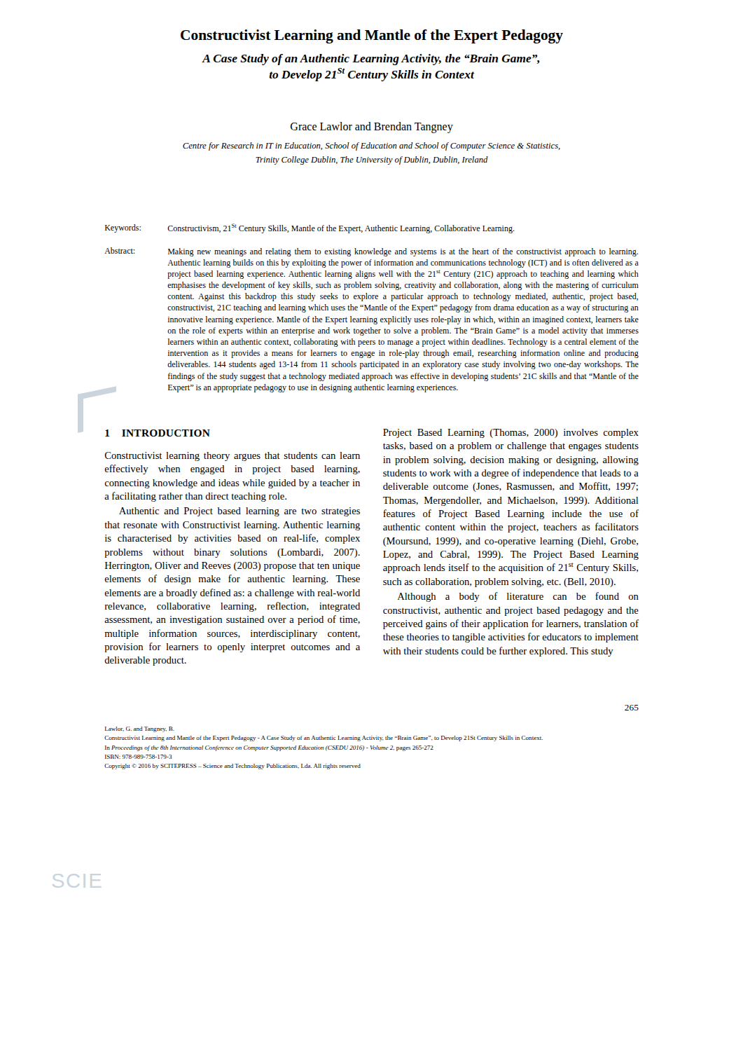SCIE
Constructivist Learning and Mantle of the Expert Pedagogy
A Case Study of an Authentic Learning Activity, the “Brain Game”,
to Develop 21St Century Skills in Context
Grace Lawlor and Brendan Tangney
Centre for Research in IT in Education, School of Education and School of Computer Science & Statistics,
Trinity College Dublin, The University of Dublin, Dublin, Ireland
Keywords:
Constructivism, 21St Century Skills, Mantle of the Expert, Authentic Learning, Collaborative Learning.
Abstract:
Making new meanings and relating them to existing knowledge and systems is at the heart of the constructivist approach to learning. Authentic learning builds on this by exploiting the power of information and communications technology (ICT) and is often delivered as a project based learning experience. Authentic learning aligns well with the 21st Century (21C) approach to teaching and learning which emphasises the development of key skills, such as problem solving, creativity and collaboration, along with the mastering of curriculum content. Against this backdrop this study seeks to explore a particular approach to technology mediated, authentic, project based, constructivist, 21C teaching and learning which uses the “Mantle of the Expert” pedagogy from drama education as a way of structuring an innovative learning experience. Mantle of the Expert learning explicitly uses role-play in which, within an imagined context, learners take on the role of experts within an enterprise and work together to solve a problem. The “Brain Game” is a model activity that immerses learners within an authentic context, collaborating with peers to manage a project within deadlines. Technology is a central element of the intervention as it provides a means for learners to engage in role-play through email, researching information online and producing deliverables. 144 students aged 13-14 from 11 schools participated in an exploratory case study involving two one-day workshops. The findings of the study suggest that a technology mediated approach was effective in developing students’ 21C skills and that “Mantle of the Expert” is an appropriate pedagogy to use in designing authentic learning experiences.
1 INTRODUCTION
Constructivist learning theory argues that students can learn effectively when engaged in project based learning, connecting knowledge and ideas while guided by a teacher in a facilitating rather than direct teaching role.
Authentic and Project based learning are two strategies that resonate with Constructivist learning. Authentic learning is characterised by activities based on real-life, complex problems without binary solutions (Lombardi, 2007). Herrington, Oliver and Reeves (2003) propose that ten unique elements of design make for authentic learning. These elements are a broadly defined as: a challenge with real-world relevance, collaborative learning, reflection, integrated assessment, an investigation sustained over a period of time, multiple information sources, interdisciplinary content, provision for learners to openly interpret outcomes and a deliverable product.
Project Based Learning (Thomas, 2000) involves complex tasks, based on a problem or challenge that engages students in problem solving, decision making or designing, allowing students to work with a degree of independence that leads to a deliverable outcome (Jones, Rasmussen, and Moffitt, 1997; Thomas, Mergendoller, and Michaelson, 1999). Additional features of Project Based Learning include the use of authentic content within the project, teachers as facilitators (Moursund, 1999), and co-operative learning (Diehl, Grobe, Lopez, and Cabral, 1999). The Project Based Learning approach lends itself to the acquisition of 21st Century Skills, such as collaboration, problem solving, etc. (Bell, 2010).
Although a body of literature can be found on constructivist, authentic and project based pedagogy and the perceived gains of their application for learners, translation of these theories to tangible activities for educators to implement with their students could be further explored. This study
265
Lawlor, G. and Tangney, B.
Constructivist Learning and Mantle of the Expert Pedagogy - A Case Study of an Authentic Learning Activity, the “Brain Game”, to Develop 21St Century Skills in Context.
In Proceedings of the 8th International Conference on Computer Supported Education (CSEDU 2016) - Volume 2, pages 265-272
ISBN: 978-989-758-179-3
Copyright © 2016 by SCITEPRESS – Science and Technology Publications, Lda. All rights reserved